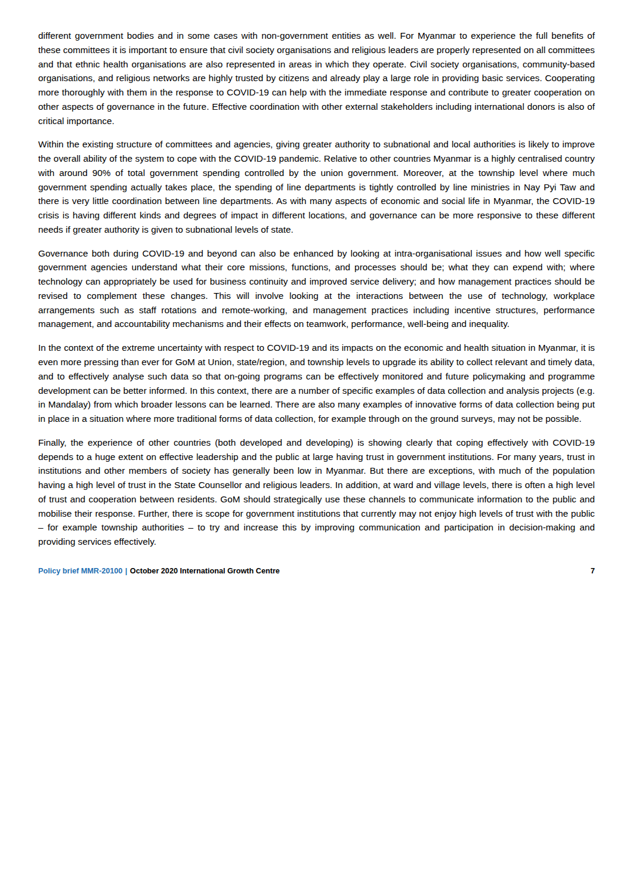different government bodies and in some cases with non-government entities as well. For Myanmar to experience the full benefits of these committees it is important to ensure that civil society organisations and religious leaders are properly represented on all committees and that ethnic health organisations are also represented in areas in which they operate. Civil society organisations, community-based organisations, and religious networks are highly trusted by citizens and already play a large role in providing basic services. Cooperating more thoroughly with them in the response to COVID-19 can help with the immediate response and contribute to greater cooperation on other aspects of governance in the future. Effective coordination with other external stakeholders including international donors is also of critical importance.
Within the existing structure of committees and agencies, giving greater authority to subnational and local authorities is likely to improve the overall ability of the system to cope with the COVID-19 pandemic. Relative to other countries Myanmar is a highly centralised country with around 90% of total government spending controlled by the union government. Moreover, at the township level where much government spending actually takes place, the spending of line departments is tightly controlled by line ministries in Nay Pyi Taw and there is very little coordination between line departments. As with many aspects of economic and social life in Myanmar, the COVID-19 crisis is having different kinds and degrees of impact in different locations, and governance can be more responsive to these different needs if greater authority is given to subnational levels of state.
Governance both during COVID-19 and beyond can also be enhanced by looking at intra-organisational issues and how well specific government agencies understand what their core missions, functions, and processes should be; what they can expend with; where technology can appropriately be used for business continuity and improved service delivery; and how management practices should be revised to complement these changes. This will involve looking at the interactions between the use of technology, workplace arrangements such as staff rotations and remote-working, and management practices including incentive structures, performance management, and accountability mechanisms and their effects on teamwork, performance, well-being and inequality.
In the context of the extreme uncertainty with respect to COVID-19 and its impacts on the economic and health situation in Myanmar, it is even more pressing than ever for GoM at Union, state/region, and township levels to upgrade its ability to collect relevant and timely data, and to effectively analyse such data so that on-going programs can be effectively monitored and future policymaking and programme development can be better informed. In this context, there are a number of specific examples of data collection and analysis projects (e.g. in Mandalay) from which broader lessons can be learned. There are also many examples of innovative forms of data collection being put in place in a situation where more traditional forms of data collection, for example through on the ground surveys, may not be possible.
Finally, the experience of other countries (both developed and developing) is showing clearly that coping effectively with COVID-19 depends to a huge extent on effective leadership and the public at large having trust in government institutions. For many years, trust in institutions and other members of society has generally been low in Myanmar. But there are exceptions, with much of the population having a high level of trust in the State Counsellor and religious leaders. In addition, at ward and village levels, there is often a high level of trust and cooperation between residents. GoM should strategically use these channels to communicate information to the public and mobilise their response. Further, there is scope for government institutions that currently may not enjoy high levels of trust with the public – for example township authorities – to try and increase this by improving communication and participation in decision-making and providing services effectively.
Policy brief MMR-20100|October 2020 International Growth Centre
7